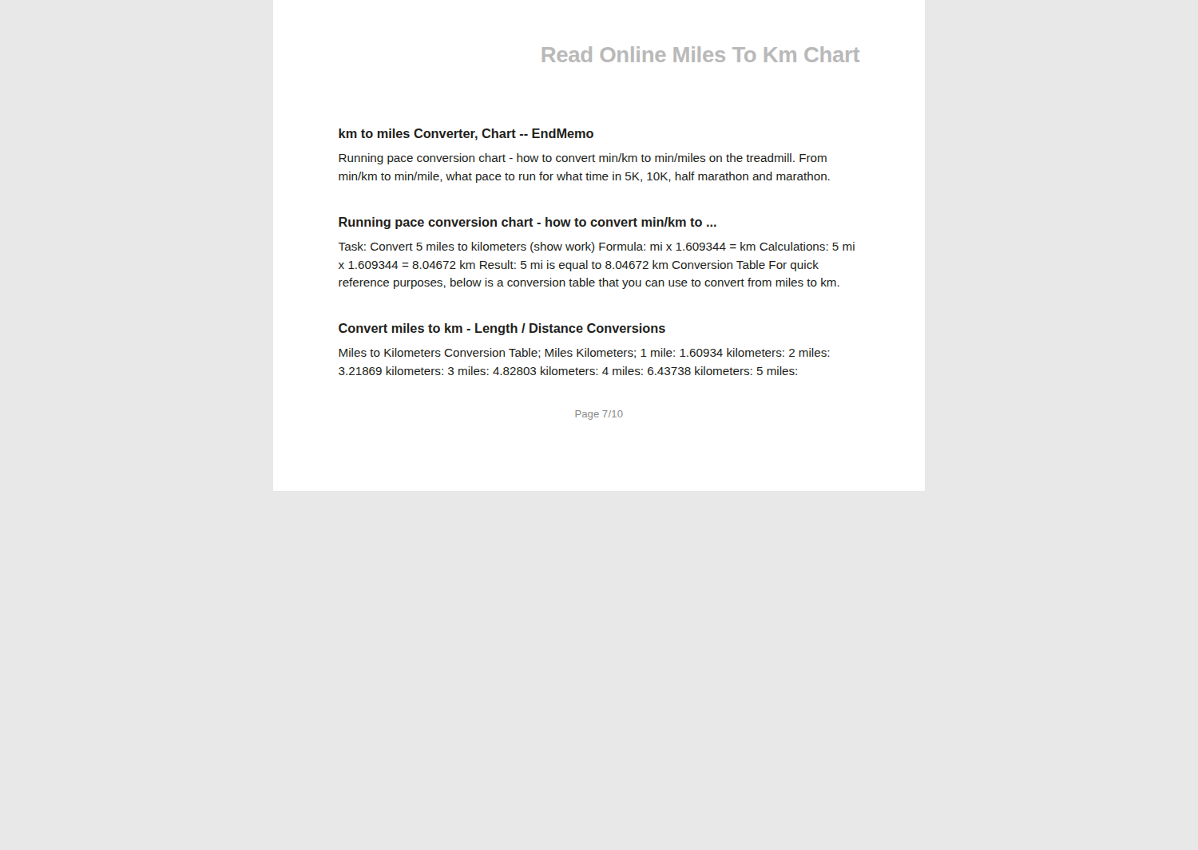Read Online Miles To Km Chart
km to miles Converter, Chart -- EndMemo
Running pace conversion chart - how to convert min/km to min/miles on the treadmill. From min/km to min/mile, what pace to run for what time in 5K, 10K, half marathon and marathon.
Running pace conversion chart - how to convert min/km to ...
Task: Convert 5 miles to kilometers (show work) Formula: mi x 1.609344 = km Calculations: 5 mi x 1.609344 = 8.04672 km Result: 5 mi is equal to 8.04672 km Conversion Table For quick reference purposes, below is a conversion table that you can use to convert from miles to km.
Convert miles to km - Length / Distance Conversions
Miles to Kilometers Conversion Table; Miles Kilometers; 1 mile: 1.60934 kilometers: 2 miles: 3.21869 kilometers: 3 miles: 4.82803 kilometers: 4 miles: 6.43738 kilometers: 5 miles:
Page 7/10